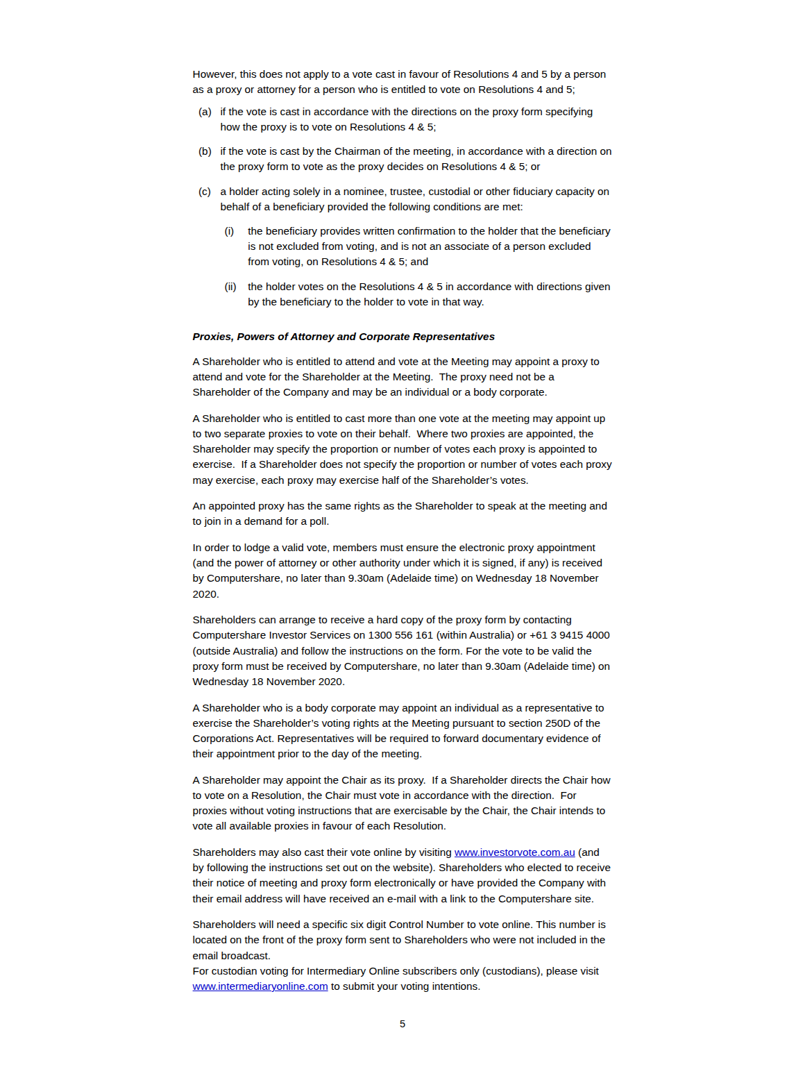However, this does not apply to a vote cast in favour of Resolutions 4 and 5 by a person as a proxy or attorney for a person who is entitled to vote on Resolutions 4 and 5;
(a) if the vote is cast in accordance with the directions on the proxy form specifying how the proxy is to vote on Resolutions 4 & 5;
(b) if the vote is cast by the Chairman of the meeting, in accordance with a direction on the proxy form to vote as the proxy decides on Resolutions 4 & 5; or
(c) a holder acting solely in a nominee, trustee, custodial or other fiduciary capacity on behalf of a beneficiary provided the following conditions are met:
(i) the beneficiary provides written confirmation to the holder that the beneficiary is not excluded from voting, and is not an associate of a person excluded from voting, on Resolutions 4 & 5; and
(ii) the holder votes on the Resolutions 4 & 5 in accordance with directions given by the beneficiary to the holder to vote in that way.
Proxies, Powers of Attorney and Corporate Representatives
A Shareholder who is entitled to attend and vote at the Meeting may appoint a proxy to attend and vote for the Shareholder at the Meeting. The proxy need not be a Shareholder of the Company and may be an individual or a body corporate.
A Shareholder who is entitled to cast more than one vote at the meeting may appoint up to two separate proxies to vote on their behalf. Where two proxies are appointed, the Shareholder may specify the proportion or number of votes each proxy is appointed to exercise. If a Shareholder does not specify the proportion or number of votes each proxy may exercise, each proxy may exercise half of the Shareholder’s votes.
An appointed proxy has the same rights as the Shareholder to speak at the meeting and to join in a demand for a poll.
In order to lodge a valid vote, members must ensure the electronic proxy appointment (and the power of attorney or other authority under which it is signed, if any) is received by Computershare, no later than 9.30am (Adelaide time) on Wednesday 18 November 2020.
Shareholders can arrange to receive a hard copy of the proxy form by contacting Computershare Investor Services on 1300 556 161 (within Australia) or +61 3 9415 4000 (outside Australia) and follow the instructions on the form. For the vote to be valid the proxy form must be received by Computershare, no later than 9.30am (Adelaide time) on Wednesday 18 November 2020.
A Shareholder who is a body corporate may appoint an individual as a representative to exercise the Shareholder’s voting rights at the Meeting pursuant to section 250D of the Corporations Act. Representatives will be required to forward documentary evidence of their appointment prior to the day of the meeting.
A Shareholder may appoint the Chair as its proxy. If a Shareholder directs the Chair how to vote on a Resolution, the Chair must vote in accordance with the direction. For proxies without voting instructions that are exercisable by the Chair, the Chair intends to vote all available proxies in favour of each Resolution.
Shareholders may also cast their vote online by visiting www.investorvote.com.au (and by following the instructions set out on the website). Shareholders who elected to receive their notice of meeting and proxy form electronically or have provided the Company with their email address will have received an e-mail with a link to the Computershare site.
Shareholders will need a specific six digit Control Number to vote online. This number is located on the front of the proxy form sent to Shareholders who were not included in the email broadcast.
For custodian voting for Intermediary Online subscribers only (custodians), please visit www.intermediaryonline.com to submit your voting intentions.
5